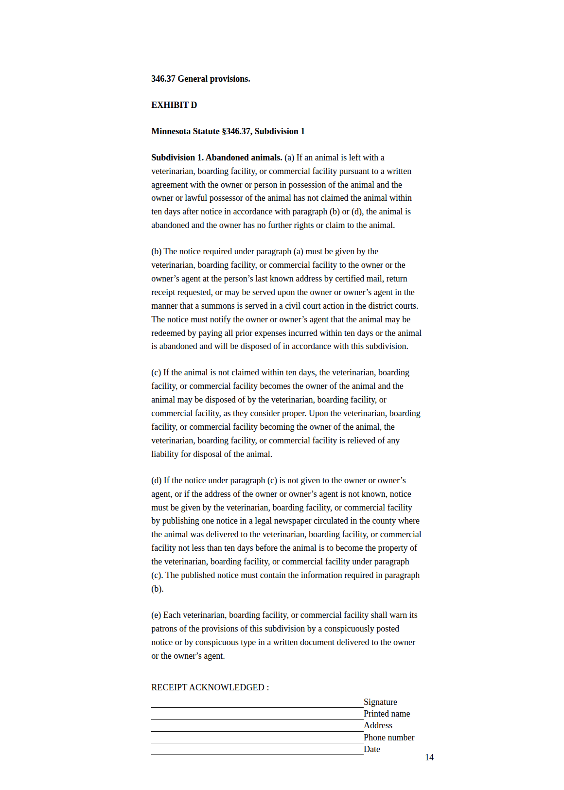346.37 General provisions.
EXHIBIT D
Minnesota Statute §346.37, Subdivision 1
Subdivision 1. Abandoned animals. (a) If an animal is left with a veterinarian, boarding facility, or commercial facility pursuant to a written agreement with the owner or person in possession of the animal and the owner or lawful possessor of the animal has not claimed the animal within ten days after notice in accordance with paragraph (b) or (d), the animal is abandoned and the owner has no further rights or claim to the animal.
(b) The notice required under paragraph (a) must be given by the veterinarian, boarding facility, or commercial facility to the owner or the owner’s agent at the person’s last known address by certified mail, return receipt requested, or may be served upon the owner or owner’s agent in the manner that a summons is served in a civil court action in the district courts. The notice must notify the owner or owner’s agent that the animal may be redeemed by paying all prior expenses incurred within ten days or the animal is abandoned and will be disposed of in accordance with this subdivision.
(c) If the animal is not claimed within ten days, the veterinarian, boarding facility, or commercial facility becomes the owner of the animal and the animal may be disposed of by the veterinarian, boarding facility, or commercial facility, as they consider proper. Upon the veterinarian, boarding facility, or commercial facility becoming the owner of the animal, the veterinarian, boarding facility, or commercial facility is relieved of any liability for disposal of the animal.
(d) If the notice under paragraph (c) is not given to the owner or owner’s agent, or if the address of the owner or owner’s agent is not known, notice must be given by the veterinarian, boarding facility, or commercial facility by publishing one notice in a legal newspaper circulated in the county where the animal was delivered to the veterinarian, boarding facility, or commercial facility not less than ten days before the animal is to become the property of the veterinarian, boarding facility, or commercial facility under paragraph (c). The published notice must contain the information required in paragraph (b).
(e) Each veterinarian, boarding facility, or commercial facility shall warn its patrons of the provisions of this subdivision by a conspicuously posted notice or by conspicuous type in a written document delivered to the owner or the owner’s agent.
RECEIPT ACKNOWLEDGED :
| | Signature |
| | Printed name |
| | Address |
| | Phone number |
| | Date |
14